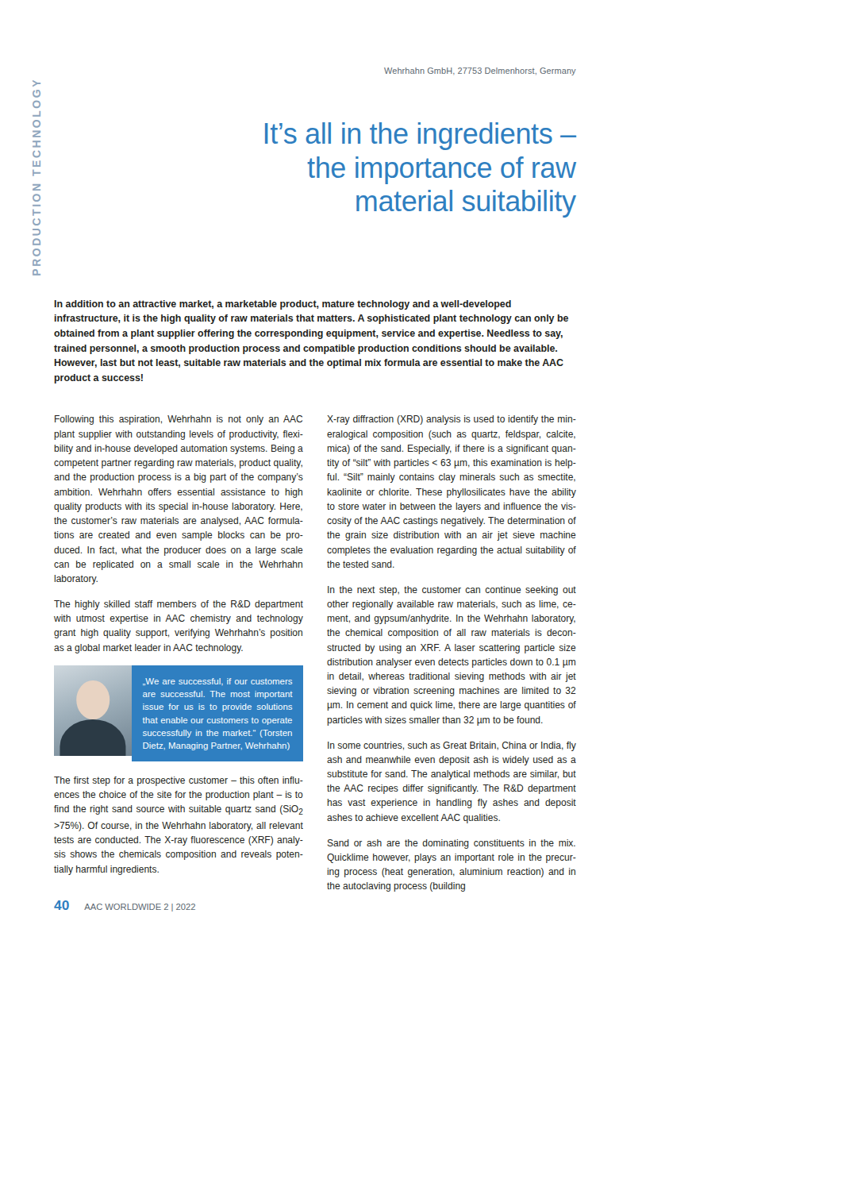Production Technology
Wehrhahn GmbH, 27753 Delmenhorst, Germany
It’s all in the ingredients –
the importance of raw
material suitability
In addition to an attractive market, a marketable product, mature technology and a well-developed infrastructure, it is the high quality of raw materials that matters. A sophisticated plant technology can only be obtained from a plant supplier offering the corresponding equipment, service and expertise. Needless to say, trained personnel, a smooth production process and compatible production conditions should be available. However, last but not least, suitable raw materials and the optimal mix formula are essential to make the AAC product a success!
Following this aspiration, Wehrhahn is not only an AAC plant supplier with outstanding levels of productivity, flexibility and in-house developed automation systems. Being a competent partner regarding raw materials, product quality, and the production process is a big part of the company’s ambition. Wehrhahn offers essential assistance to high quality products with its special in-house laboratory. Here, the customer’s raw materials are analysed, AAC formulations are created and even sample blocks can be produced. In fact, what the producer does on a large scale can be replicated on a small scale in the Wehrhahn laboratory.
The highly skilled staff members of the R&D department with utmost expertise in AAC chemistry and technology grant high quality support, verifying Wehrhahn’s position as a global market leader in AAC technology.
„We are successful, if our customers are successful. The most important issue for us is to provide solutions that enable our customers to operate successfully in the market.“ (Torsten Dietz, Managing Partner, Wehrhahn)
The first step for a prospective customer – this often influences the choice of the site for the production plant – is to find the right sand source with suitable quartz sand (SiO2 >75%). Of course, in the Wehrhahn laboratory, all relevant tests are conducted. The X-ray fluorescence (XRF) analysis shows the chemicals composition and reveals potentially harmful ingredients.
X-ray diffraction (XRD) analysis is used to identify the mineralogical composition (such as quartz, feldspar, calcite, mica) of the sand. Especially, if there is a significant quantity of “silt” with particles < 63 µm, this examination is helpful. “Silt” mainly contains clay minerals such as smectite, kaolinite or chlorite. These phyllosilicates have the ability to store water in between the layers and influence the viscosity of the AAC castings negatively. The determination of the grain size distribution with an air jet sieve machine completes the evaluation regarding the actual suitability of the tested sand.
In the next step, the customer can continue seeking out other regionally available raw materials, such as lime, cement, and gypsum/anhydrite. In the Wehrhahn laboratory, the chemical composition of all raw materials is deconstructed by using an XRF. A laser scattering particle size distribution analyser even detects particles down to 0.1 µm in detail, whereas traditional sieving methods with air jet sieving or vibration screening machines are limited to 32 µm. In cement and quick lime, there are large quantities of particles with sizes smaller than 32 µm to be found.
In some countries, such as Great Britain, China or India, fly ash and meanwhile even deposit ash is widely used as a substitute for sand. The analytical methods are similar, but the AAC recipes differ significantly. The R&D department has vast experience in handling fly ashes and deposit ashes to achieve excellent AAC qualities.
Sand or ash are the dominating constituents in the mix. Quicklime however, plays an important role in the precuring process (heat generation, aluminium reaction) and in the autoclaving process (building
40 AAC WORLDWIDE 2 | 2022